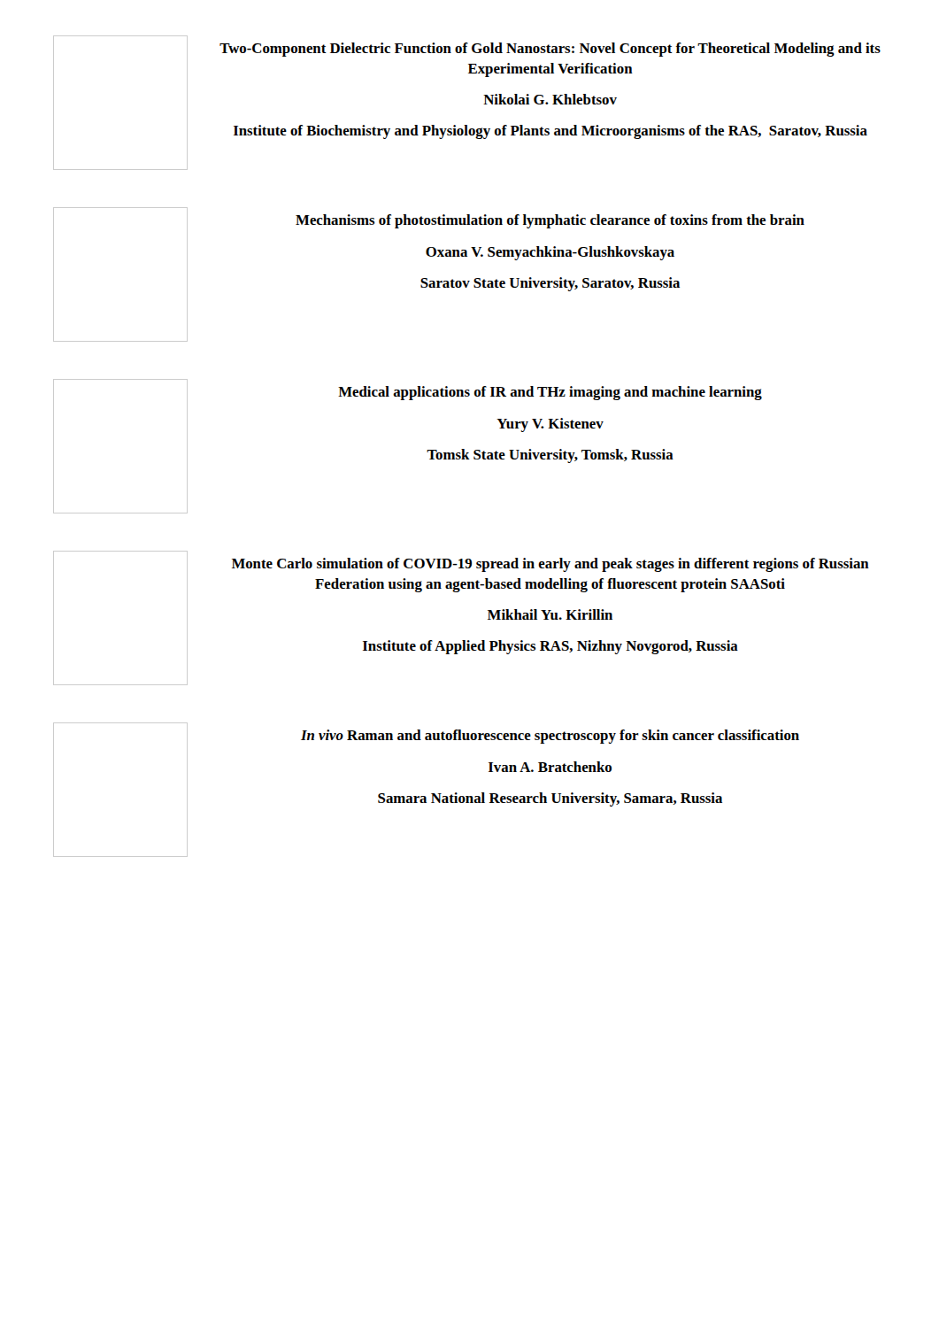Two-Component Dielectric Function of Gold Nanostars: Novel Concept for Theoretical Modeling and its Experimental Verification
Nikolai G. Khlebtsov
Institute of Biochemistry and Physiology of Plants and Microorganisms of the RAS, Saratov, Russia
Mechanisms of photostimulation of lymphatic clearance of toxins from the brain
Oxana V. Semyachkina-Glushkovskaya
Saratov State University, Saratov, Russia
Medical applications of IR and THz imaging and machine learning
Yury V. Kistenev
Tomsk State University, Tomsk, Russia
Monte Carlo simulation of COVID-19 spread in early and peak stages in different regions of Russian Federation using an agent-based modelling of fluorescent protein SAASoti
Mikhail Yu. Kirillin
Institute of Applied Physics RAS, Nizhny Novgorod, Russia
In vivo Raman and autofluorescence spectroscopy for skin cancer classification
Ivan A. Bratchenko
Samara National Research University, Samara, Russia